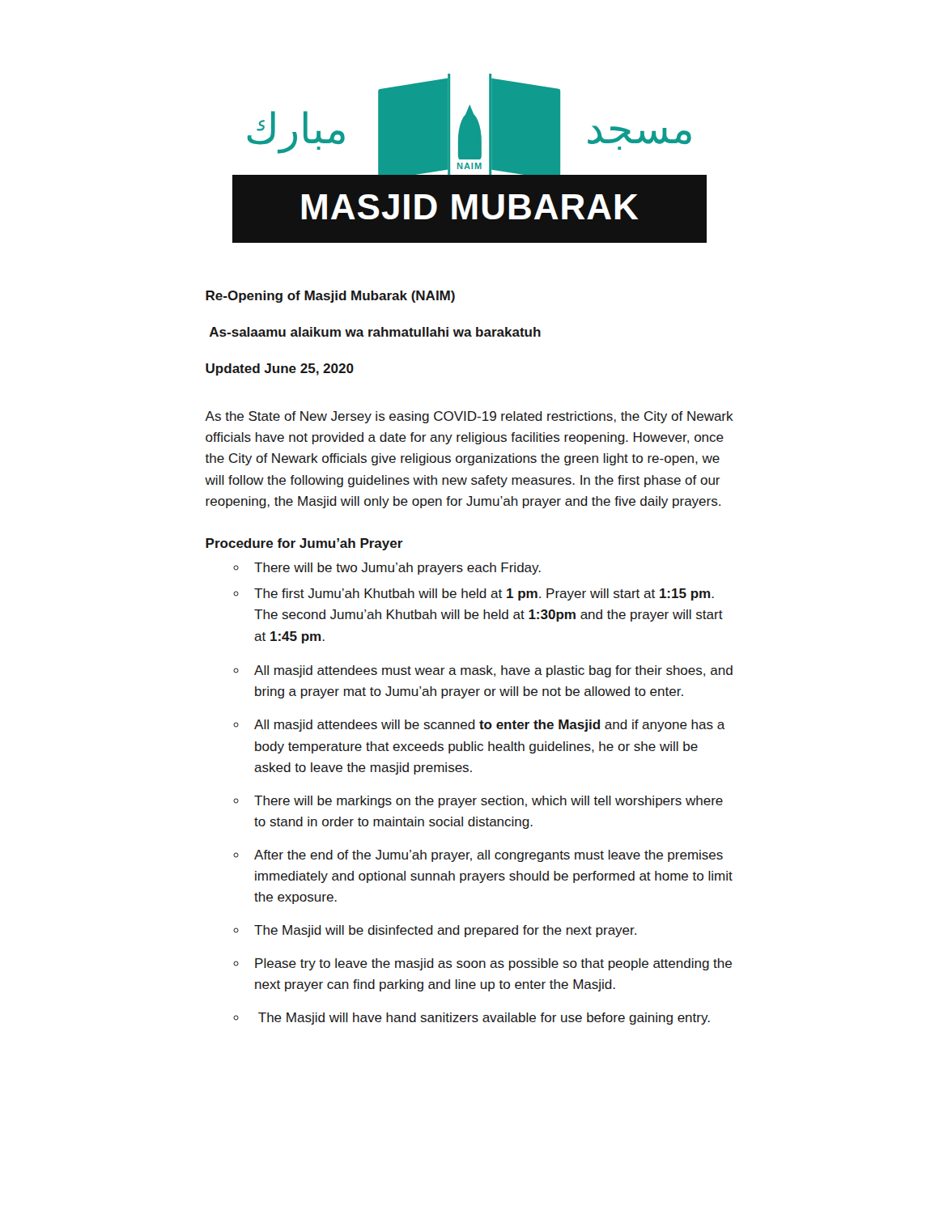مبارك
NAIM
مسجد
MASJID MUBARAK
Re-Opening of Masjid Mubarak (NAIM)
As-salaamu alaikum wa rahmatullahi wa barakatuh
Updated June 25, 2020
As the State of New Jersey is easing COVID-19 related restrictions, the City of Newark officials have not provided a date for any religious facilities reopening. However, once the City of Newark officials give religious organizations the green light to re-open, we will follow the following guidelines with new safety measures. In the first phase of our reopening, the Masjid will only be open for Jumu’ah prayer and the five daily prayers.
Procedure for Jumu’ah Prayer
There will be two Jumu’ah prayers each Friday.
The first Jumu’ah Khutbah will be held at 1 pm. Prayer will start at 1:15 pm. The second Jumu’ah Khutbah will be held at 1:30pm and the prayer will start at 1:45 pm.
All masjid attendees must wear a mask, have a plastic bag for their shoes, and bring a prayer mat to Jumu’ah prayer or will be not be allowed to enter.
All masjid attendees will be scanned to enter the Masjid and if anyone has a body temperature that exceeds public health guidelines, he or she will be asked to leave the masjid premises.
There will be markings on the prayer section, which will tell worshipers where to stand in order to maintain social distancing.
After the end of the Jumu’ah prayer, all congregants must leave the premises immediately and optional sunnah prayers should be performed at home to limit the exposure.
The Masjid will be disinfected and prepared for the next prayer.
Please try to leave the masjid as soon as possible so that people attending the next prayer can find parking and line up to enter the Masjid.
The Masjid will have hand sanitizers available for use before gaining entry.